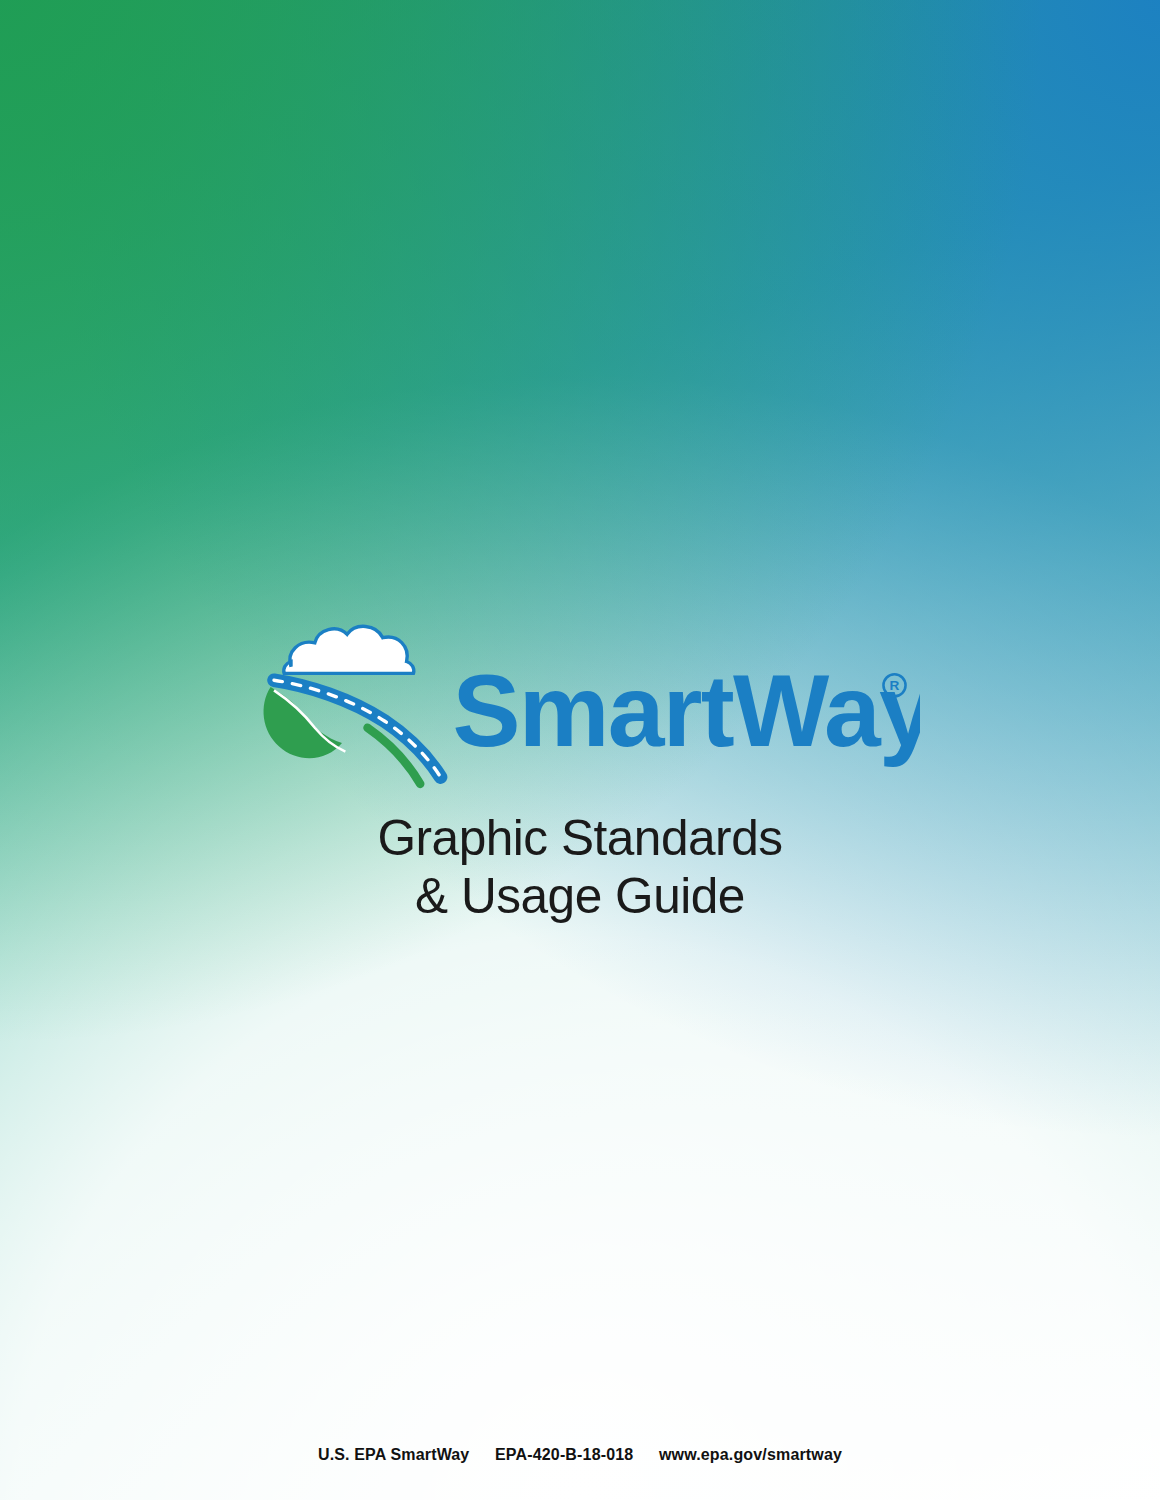SmartWay logo A green leaf and a white cloud above a curving road, followed by the word SmartWay with a registered trademark symbol. SmartWay R
Graphic Standards & Usage Guide
U.S. EPA SmartWay
EPA-420-B-18-018
www.epa.gov/smartway